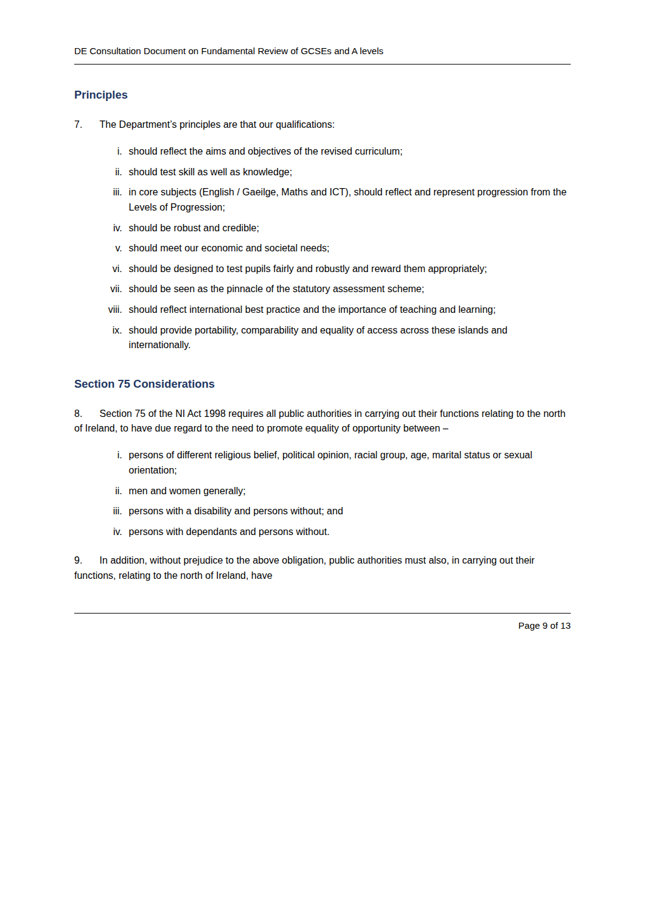DE Consultation Document on Fundamental Review of GCSEs and A levels
Principles
7. The Department’s principles are that our qualifications:
should reflect the aims and objectives of the revised curriculum;
should test skill as well as knowledge;
in core subjects (English / Gaeilge, Maths and ICT), should reflect and represent progression from the Levels of Progression;
should be robust and credible;
should meet our economic and societal needs;
should be designed to test pupils fairly and robustly and reward them appropriately;
should be seen as the pinnacle of the statutory assessment scheme;
should reflect international best practice and the importance of teaching and learning;
should provide portability, comparability and equality of access across these islands and internationally.
Section 75 Considerations
8. Section 75 of the NI Act 1998 requires all public authorities in carrying out their functions relating to the north of Ireland, to have due regard to the need to promote equality of opportunity between –
persons of different religious belief, political opinion, racial group, age, marital status or sexual orientation;
men and women generally;
persons with a disability and persons without; and
persons with dependants and persons without.
9. In addition, without prejudice to the above obligation, public authorities must also, in carrying out their functions, relating to the north of Ireland, have
Page 9 of 13